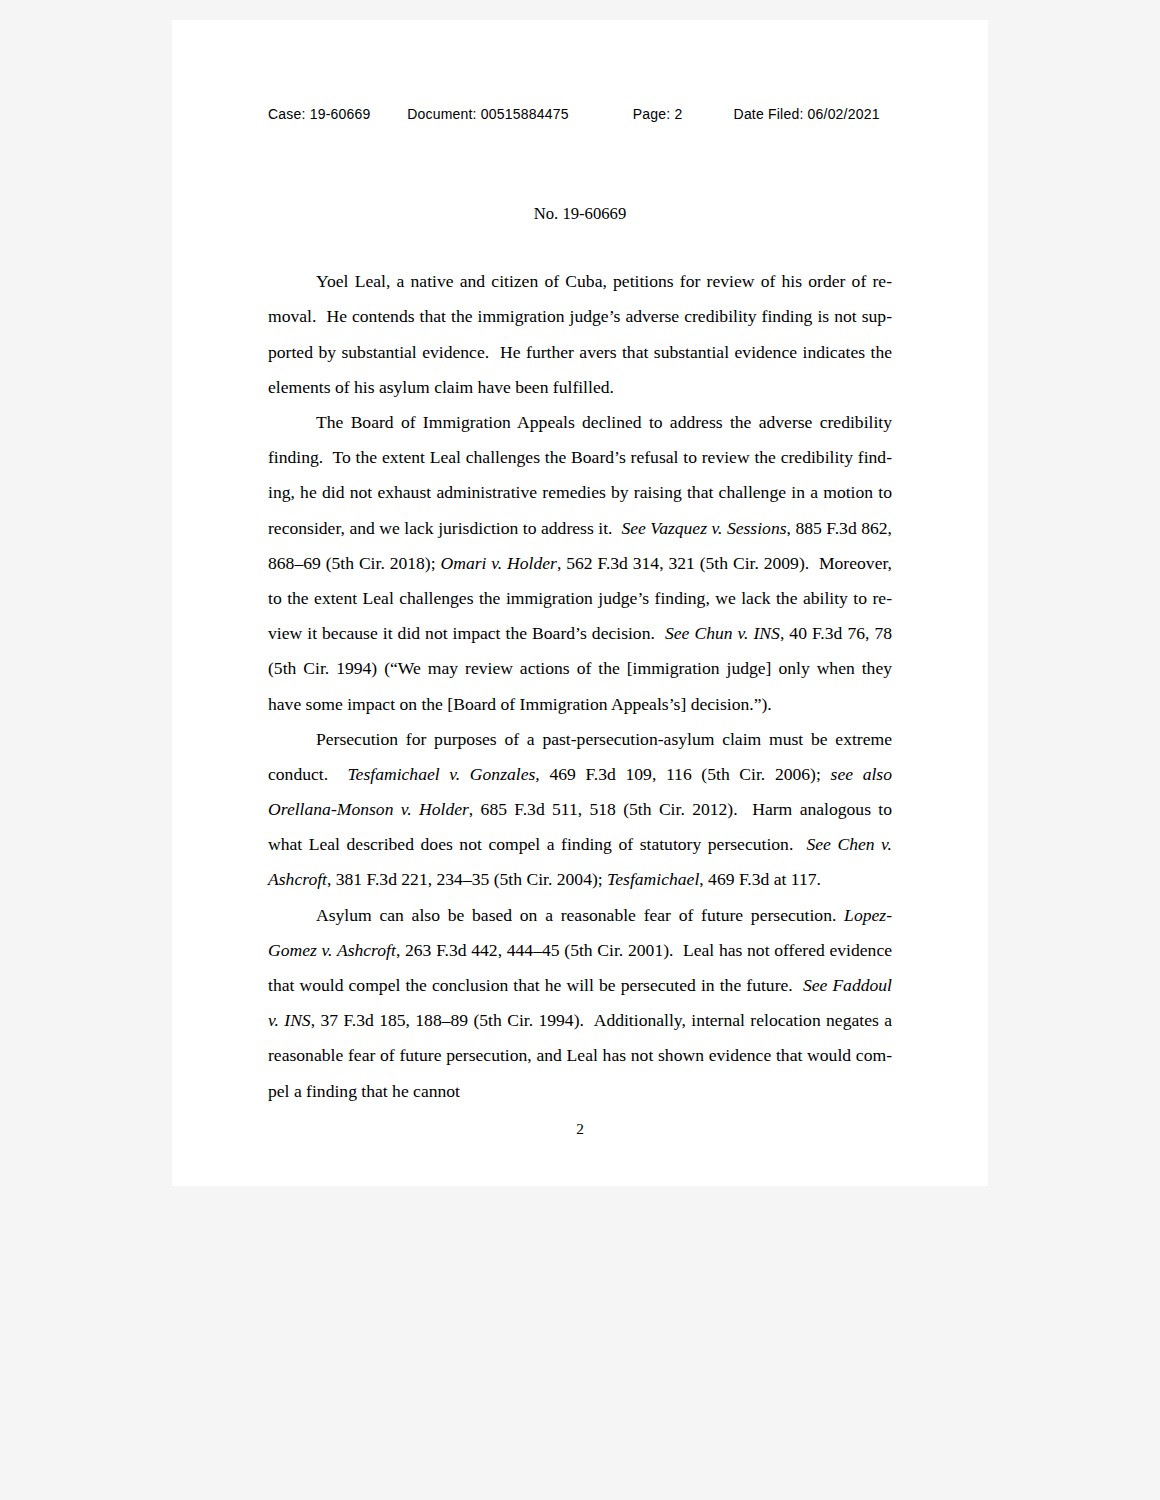Case: 19-60669 Document: 00515884475 Page: 2 Date Filed: 06/02/2021
No. 19-60669
Yoel Leal, a native and citizen of Cuba, petitions for review of his order of removal. He contends that the immigration judge’s adverse credibility finding is not supported by substantial evidence. He further avers that substantial evidence indicates the elements of his asylum claim have been fulfilled.
The Board of Immigration Appeals declined to address the adverse credibility finding. To the extent Leal challenges the Board’s refusal to review the credibility finding, he did not exhaust administrative remedies by raising that challenge in a motion to reconsider, and we lack jurisdiction to address it. See Vazquez v. Sessions, 885 F.3d 862, 868–69 (5th Cir. 2018); Omari v. Holder, 562 F.3d 314, 321 (5th Cir. 2009). Moreover, to the extent Leal challenges the immigration judge’s finding, we lack the ability to review it because it did not impact the Board’s decision. See Chun v. INS, 40 F.3d 76, 78 (5th Cir. 1994) (“We may review actions of the [immigration judge] only when they have some impact on the [Board of Immigration Appeals’s] decision.”).
Persecution for purposes of a past-persecution-asylum claim must be extreme conduct. Tesfamichael v. Gonzales, 469 F.3d 109, 116 (5th Cir. 2006); see also Orellana-Monson v. Holder, 685 F.3d 511, 518 (5th Cir. 2012). Harm analogous to what Leal described does not compel a finding of statutory persecution. See Chen v. Ashcroft, 381 F.3d 221, 234–35 (5th Cir. 2004); Tesfamichael, 469 F.3d at 117.
Asylum can also be based on a reasonable fear of future persecution. Lopez-Gomez v. Ashcroft, 263 F.3d 442, 444–45 (5th Cir. 2001). Leal has not offered evidence that would compel the conclusion that he will be persecuted in the future. See Faddoul v. INS, 37 F.3d 185, 188–89 (5th Cir. 1994). Additionally, internal relocation negates a reasonable fear of future persecution, and Leal has not shown evidence that would compel a finding that he cannot
2